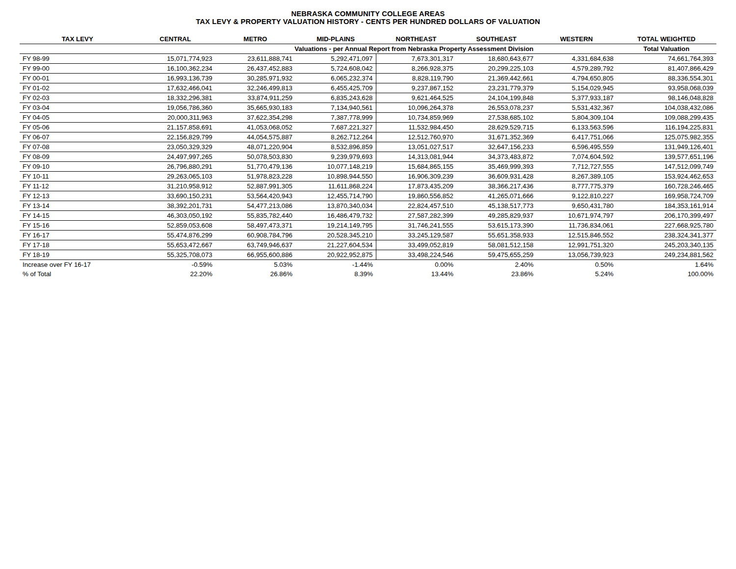NEBRASKA COMMUNITY COLLEGE AREAS
TAX LEVY & PROPERTY VALUATION HISTORY - CENTS PER HUNDRED DOLLARS OF VALUATION
| TAX LEVY | CENTRAL | METRO | MID-PLAINS | NORTHEAST | SOUTHEAST | WESTERN | TOTAL WEIGHTED |
| --- | --- | --- | --- | --- | --- | --- | --- |
| Valuations - per Annual Report from Nebraska Property Assessment Division | | Total Valuation |
| FY 98-99 | 15,071,774,923 | 23,611,888,741 | 5,292,471,097 | 7,673,301,317 | 18,680,643,677 | 4,331,684,638 | 74,661,764,393 |
| FY 99-00 | 16,100,362,234 | 26,437,452,883 | 5,724,608,042 | 8,266,928,375 | 20,299,225,103 | 4,579,289,792 | 81,407,866,429 |
| FY 00-01 | 16,993,136,739 | 30,285,971,932 | 6,065,232,374 | 8,828,119,790 | 21,369,442,661 | 4,794,650,805 | 88,336,554,301 |
| FY 01-02 | 17,632,466,041 | 32,246,499,813 | 6,455,425,709 | 9,237,867,152 | 23,231,779,379 | 5,154,029,945 | 93,958,068,039 |
| FY 02-03 | 18,332,296,381 | 33,874,911,259 | 6,835,243,628 | 9,621,464,525 | 24,104,199,848 | 5,377,933,187 | 98,146,048,828 |
| FY 03-04 | 19,056,786,360 | 35,665,930,183 | 7,134,940,561 | 10,096,264,378 | 26,553,078,237 | 5,531,432,367 | 104,038,432,086 |
| FY 04-05 | 20,000,311,963 | 37,622,354,298 | 7,387,778,999 | 10,734,859,969 | 27,538,685,102 | 5,804,309,104 | 109,088,299,435 |
| FY 05-06 | 21,157,858,691 | 41,053,068,052 | 7,687,221,327 | 11,532,984,450 | 28,629,529,715 | 6,133,563,596 | 116,194,225,831 |
| FY 06-07 | 22,156,829,799 | 44,054,575,887 | 8,262,712,264 | 12,512,760,970 | 31,671,352,369 | 6,417,751,066 | 125,075,982,355 |
| FY 07-08 | 23,050,329,329 | 48,071,220,904 | 8,532,896,859 | 13,051,027,517 | 32,647,156,233 | 6,596,495,559 | 131,949,126,401 |
| FY 08-09 | 24,497,997,265 | 50,078,503,830 | 9,239,979,693 | 14,313,081,944 | 34,373,483,872 | 7,074,604,592 | 139,577,651,196 |
| FY 09-10 | 26,796,880,291 | 51,770,479,136 | 10,077,148,219 | 15,684,865,155 | 35,469,999,393 | 7,712,727,555 | 147,512,099,749 |
| FY 10-11 | 29,263,065,103 | 51,978,823,228 | 10,898,944,550 | 16,906,309,239 | 36,609,931,428 | 8,267,389,105 | 153,924,462,653 |
| FY 11-12 | 31,210,958,912 | 52,887,991,305 | 11,611,868,224 | 17,873,435,209 | 38,366,217,436 | 8,777,775,379 | 160,728,246,465 |
| FY 12-13 | 33,690,150,231 | 53,564,420,943 | 12,455,714,790 | 19,860,556,852 | 41,265,071,666 | 9,122,810,227 | 169,958,724,709 |
| FY 13-14 | 38,392,201,731 | 54,477,213,086 | 13,870,340,034 | 22,824,457,510 | 45,138,517,773 | 9,650,431,780 | 184,353,161,914 |
| FY 14-15 | 46,303,050,192 | 55,835,782,440 | 16,486,479,732 | 27,587,282,399 | 49,285,829,937 | 10,671,974,797 | 206,170,399,497 |
| FY 15-16 | 52,859,053,608 | 58,497,473,371 | 19,214,149,795 | 31,746,241,555 | 53,615,173,390 | 11,736,834,061 | 227,668,925,780 |
| FY 16-17 | 55,474,876,299 | 60,908,784,796 | 20,528,345,210 | 33,245,129,587 | 55,651,358,933 | 12,515,846,552 | 238,324,341,377 |
| FY 17-18 | 55,653,472,667 | 63,749,946,637 | 21,227,604,534 | 33,499,052,819 | 58,081,512,158 | 12,991,751,320 | 245,203,340,135 |
| FY 18-19 | 55,325,708,073 | 66,955,600,886 | 20,922,952,875 | 33,498,224,546 | 59,475,655,259 | 13,056,739,923 | 249,234,881,562 |
| Increase over FY 16-17 | -0.59% | 5.03% | -1.44% | 0.00% | 2.40% | 0.50% | 1.64% |
| % of Total | 22.20% | 26.86% | 8.39% | 13.44% | 23.86% | 5.24% | 100.00% |